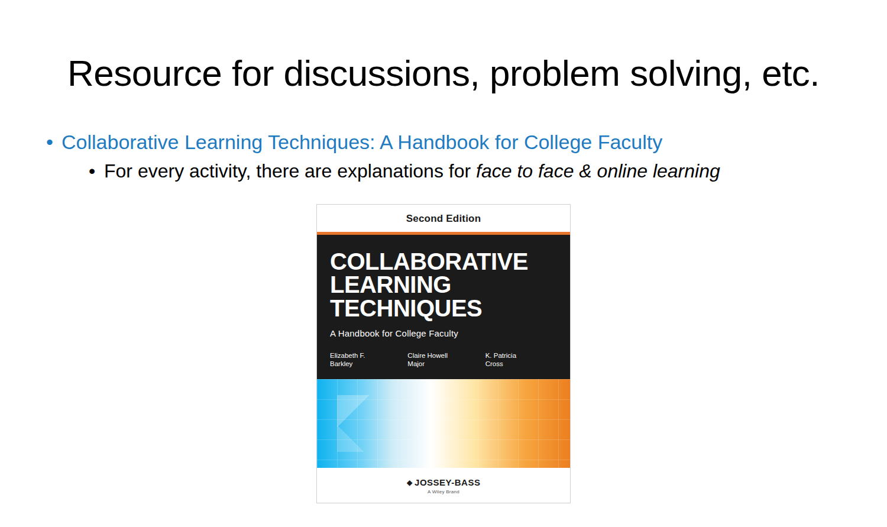Resource for discussions, problem solving, etc.
Collaborative Learning Techniques: A Handbook for College Faculty
For every activity, there are explanations for face to face & online learning
Second Edition
Collaborative
Learning
Techniques
A Handbook for College Faculty
Elizabeth F.
Barkley
Claire Howell
Major
K. Patricia
Cross
◆JOSSEY-BASS
A Wiley Brand